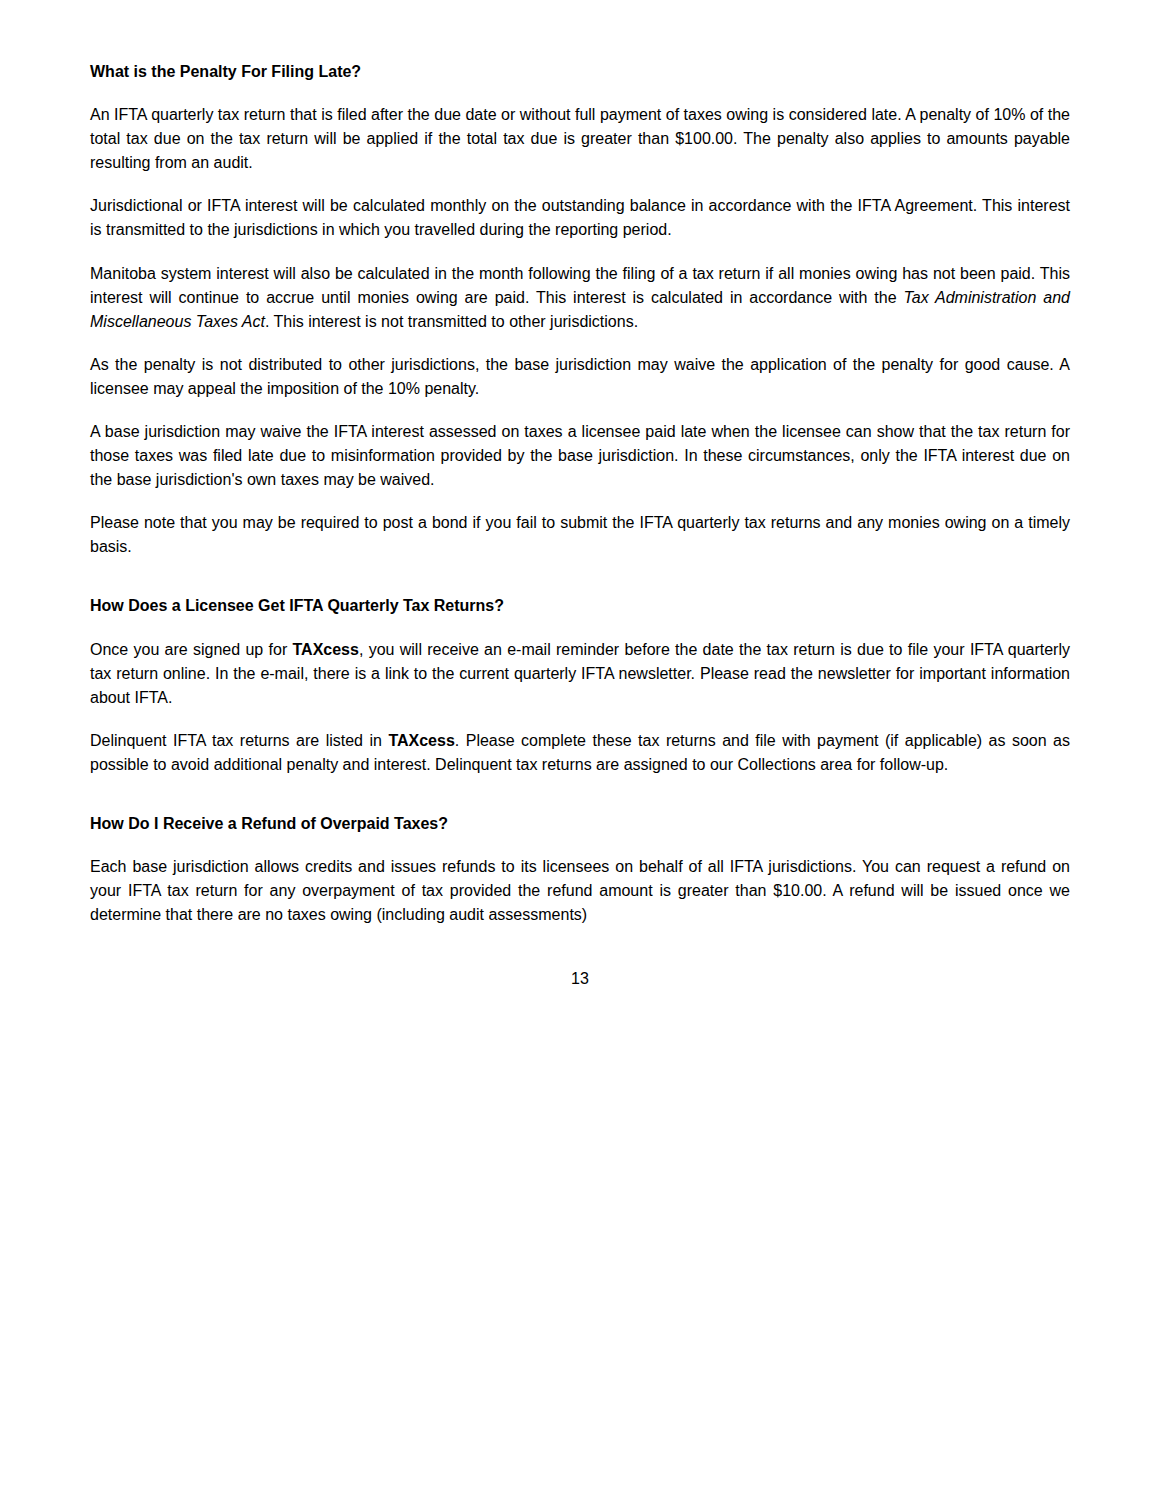What is the Penalty For Filing Late?
An IFTA quarterly tax return that is filed after the due date or without full payment of taxes owing is considered late. A penalty of 10% of the total tax due on the tax return will be applied if the total tax due is greater than $100.00. The penalty also applies to amounts payable resulting from an audit.
Jurisdictional or IFTA interest will be calculated monthly on the outstanding balance in accordance with the IFTA Agreement. This interest is transmitted to the jurisdictions in which you travelled during the reporting period.
Manitoba system interest will also be calculated in the month following the filing of a tax return if all monies owing has not been paid. This interest will continue to accrue until monies owing are paid. This interest is calculated in accordance with the Tax Administration and Miscellaneous Taxes Act. This interest is not transmitted to other jurisdictions.
As the penalty is not distributed to other jurisdictions, the base jurisdiction may waive the application of the penalty for good cause. A licensee may appeal the imposition of the 10% penalty.
A base jurisdiction may waive the IFTA interest assessed on taxes a licensee paid late when the licensee can show that the tax return for those taxes was filed late due to misinformation provided by the base jurisdiction. In these circumstances, only the IFTA interest due on the base jurisdiction's own taxes may be waived.
Please note that you may be required to post a bond if you fail to submit the IFTA quarterly tax returns and any monies owing on a timely basis.
How Does a Licensee Get IFTA Quarterly Tax Returns?
Once you are signed up for TAXcess, you will receive an e-mail reminder before the date the tax return is due to file your IFTA quarterly tax return online. In the e-mail, there is a link to the current quarterly IFTA newsletter. Please read the newsletter for important information about IFTA.
Delinquent IFTA tax returns are listed in TAXcess. Please complete these tax returns and file with payment (if applicable) as soon as possible to avoid additional penalty and interest. Delinquent tax returns are assigned to our Collections area for follow-up.
How Do I Receive a Refund of Overpaid Taxes?
Each base jurisdiction allows credits and issues refunds to its licensees on behalf of all IFTA jurisdictions. You can request a refund on your IFTA tax return for any overpayment of tax provided the refund amount is greater than $10.00. A refund will be issued once we determine that there are no taxes owing (including audit assessments)
13